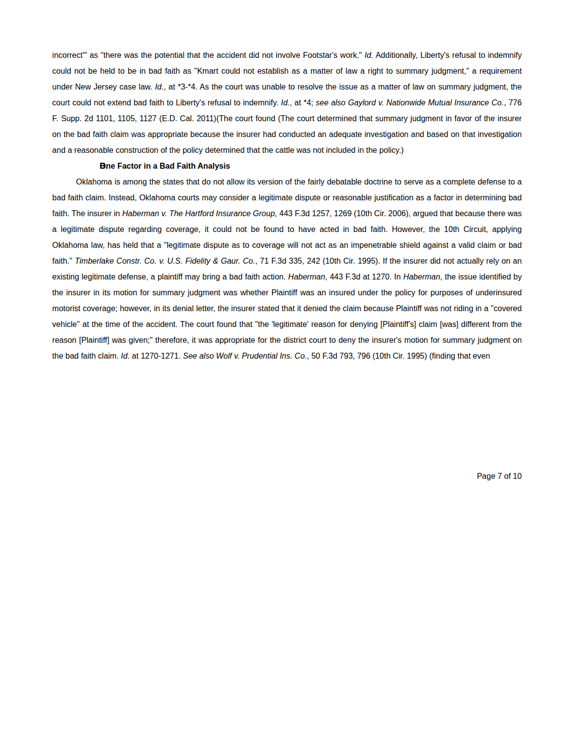incorrect'" as "there was the potential that the accident did not involve Footstar's work." Id. Additionally, Liberty's refusal to indemnify could not be held to be in bad faith as "Kmart could not establish as a matter of law a right to summary judgment," a requirement under New Jersey case law. Id., at *3-*4. As the court was unable to resolve the issue as a matter of law on summary judgment, the court could not extend bad faith to Liberty's refusal to indemnify. Id., at *4; see also Gaylord v. Nationwide Mutual Insurance Co., 776 F. Supp. 2d 1101, 1105, 1127 (E.D. Cal. 2011)(The court found (The court determined that summary judgment in favor of the insurer on the bad faith claim was appropriate because the insurer had conducted an adequate investigation and based on that investigation and a reasonable construction of the policy determined that the cattle was not included in the policy.)
B. One Factor in a Bad Faith Analysis
Oklahoma is among the states that do not allow its version of the fairly debatable doctrine to serve as a complete defense to a bad faith claim. Instead, Oklahoma courts may consider a legitimate dispute or reasonable justification as a factor in determining bad faith. The insurer in Haberman v. The Hartford Insurance Group, 443 F.3d 1257, 1269 (10th Cir. 2006), argued that because there was a legitimate dispute regarding coverage, it could not be found to have acted in bad faith. However, the 10th Circuit, applying Oklahoma law, has held that a "legitimate dispute as to coverage will not act as an impenetrable shield against a valid claim or bad faith." Timberlake Constr. Co. v. U.S. Fidelity & Gaur. Co., 71 F.3d 335, 242 (10th Cir. 1995). If the insurer did not actually rely on an existing legitimate defense, a plaintiff may bring a bad faith action. Haberman, 443 F.3d at 1270. In Haberman, the issue identified by the insurer in its motion for summary judgment was whether Plaintiff was an insured under the policy for purposes of underinsured motorist coverage; however, in its denial letter, the insurer stated that it denied the claim because Plaintiff was not riding in a "covered vehicle" at the time of the accident. The court found that "the 'legitimate' reason for denying [Plaintiff's] claim [was] different from the reason [Plaintiff] was given;" therefore, it was appropriate for the district court to deny the insurer's motion for summary judgment on the bad faith claim. Id. at 1270-1271. See also Wolf v. Prudential Ins. Co., 50 F.3d 793, 796 (10th Cir. 1995) (finding that even
Page 7 of 10